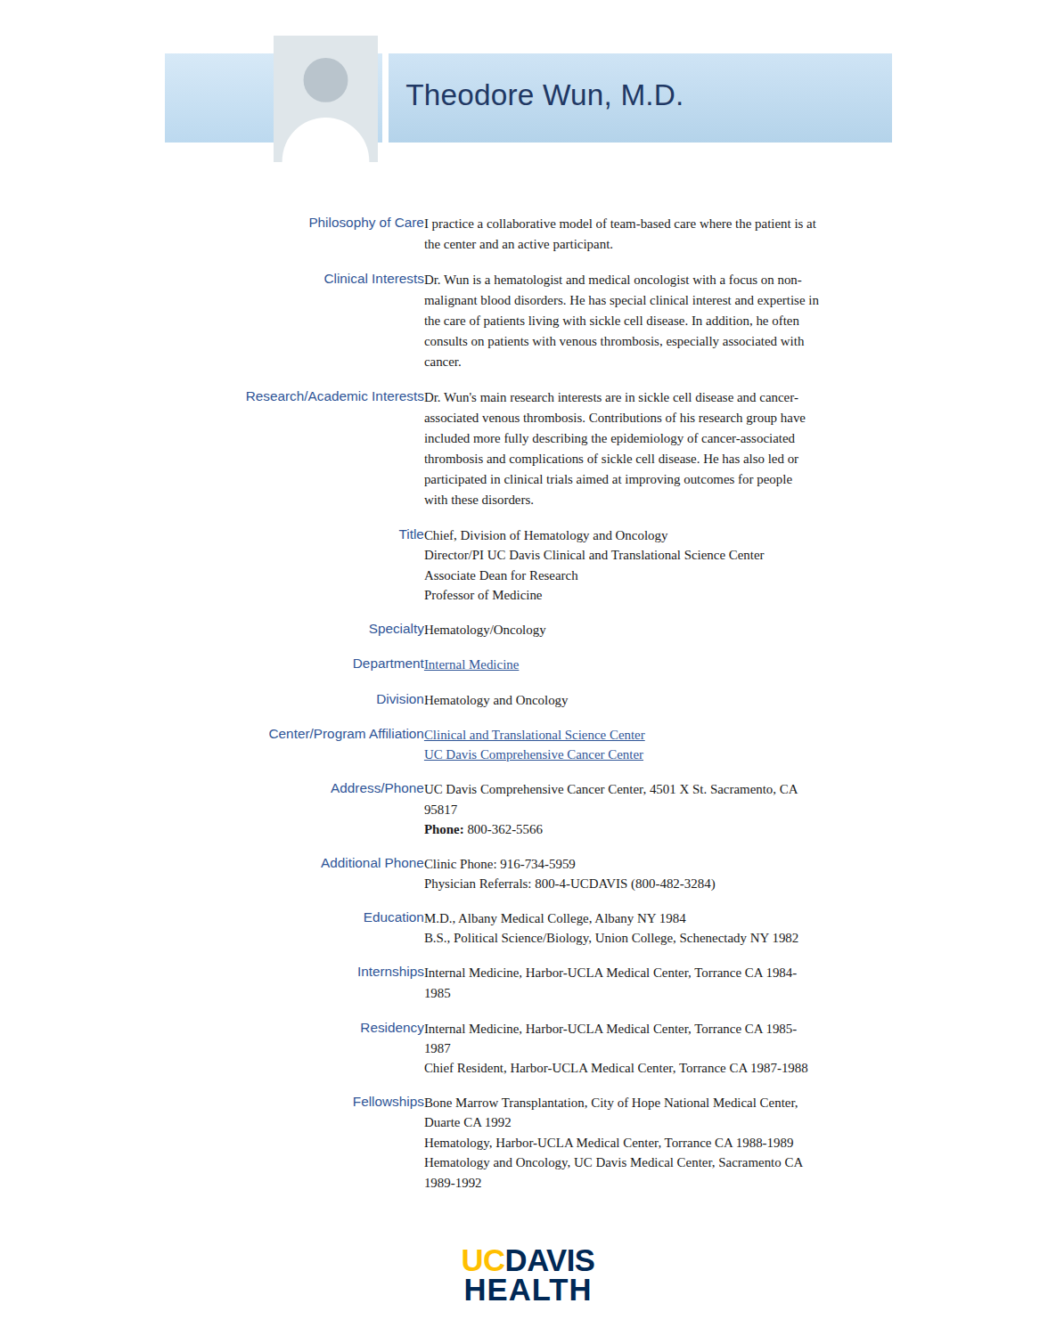Theodore Wun, M.D.
| Philosophy of Care | I practice a collaborative model of team-based care where the patient is at the center and an active participant. |
| Clinical Interests | Dr. Wun is a hematologist and medical oncologist with a focus on non-malignant blood disorders. He has special clinical interest and expertise in the care of patients living with sickle cell disease. In addition, he often consults on patients with venous thrombosis, especially associated with cancer. |
| Research/Academic Interests | Dr. Wun's main research interests are in sickle cell disease and cancer-associated venous thrombosis. Contributions of his research group have included more fully describing the epidemiology of cancer-associated thrombosis and complications of sickle cell disease. He has also led or participated in clinical trials aimed at improving outcomes for people with these disorders. |
| Title | Chief, Division of Hematology and Oncology Director/PI UC Davis Clinical and Translational Science Center Associate Dean for Research Professor of Medicine |
| Specialty | Hematology/Oncology |
| Department | Internal Medicine |
| Division | Hematology and Oncology |
| Center/Program Affiliation | Clinical and Translational Science Center UC Davis Comprehensive Cancer Center |
| Address/Phone | UC Davis Comprehensive Cancer Center, 4501 X St. Sacramento, CA 95817 Phone: 800-362-5566 |
| Additional Phone | Clinic Phone: 916-734-5959 Physician Referrals: 800-4-UCDAVIS (800-482-3284) |
| Education | M.D., Albany Medical College, Albany NY 1984 B.S., Political Science/Biology, Union College, Schenectady NY 1982 |
| Internships | Internal Medicine, Harbor-UCLA Medical Center, Torrance CA 1984-1985 |
| Residency | Internal Medicine, Harbor-UCLA Medical Center, Torrance CA 1985-1987 Chief Resident, Harbor-UCLA Medical Center, Torrance CA 1987-1988 |
| Fellowships | Bone Marrow Transplantation, City of Hope National Medical Center, Duarte CA 1992 Hematology, Harbor-UCLA Medical Center, Torrance CA 1988-1989 Hematology and Oncology, UC Davis Medical Center, Sacramento CA 1989-1992 |
UC DAVIS
HEALTH